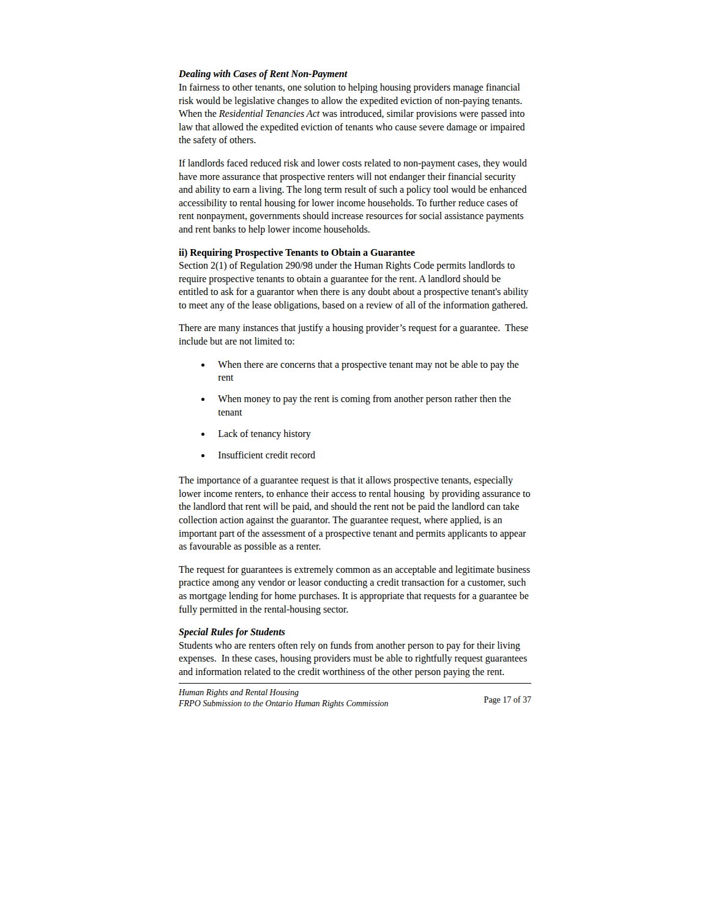Dealing with Cases of Rent Non-Payment
In fairness to other tenants, one solution to helping housing providers manage financial risk would be legislative changes to allow the expedited eviction of non-paying tenants. When the Residential Tenancies Act was introduced, similar provisions were passed into law that allowed the expedited eviction of tenants who cause severe damage or impaired the safety of others.
If landlords faced reduced risk and lower costs related to non-payment cases, they would have more assurance that prospective renters will not endanger their financial security and ability to earn a living. The long term result of such a policy tool would be enhanced accessibility to rental housing for lower income households. To further reduce cases of rent nonpayment, governments should increase resources for social assistance payments and rent banks to help lower income households.
ii) Requiring Prospective Tenants to Obtain a Guarantee
Section 2(1) of Regulation 290/98 under the Human Rights Code permits landlords to require prospective tenants to obtain a guarantee for the rent. A landlord should be entitled to ask for a guarantor when there is any doubt about a prospective tenant's ability to meet any of the lease obligations, based on a review of all of the information gathered.
There are many instances that justify a housing provider’s request for a guarantee. These include but are not limited to:
When there are concerns that a prospective tenant may not be able to pay the rent
When money to pay the rent is coming from another person rather then the tenant
Lack of tenancy history
Insufficient credit record
The importance of a guarantee request is that it allows prospective tenants, especially lower income renters, to enhance their access to rental housing by providing assurance to the landlord that rent will be paid, and should the rent not be paid the landlord can take collection action against the guarantor. The guarantee request, where applied, is an important part of the assessment of a prospective tenant and permits applicants to appear as favourable as possible as a renter.
The request for guarantees is extremely common as an acceptable and legitimate business practice among any vendor or leasor conducting a credit transaction for a customer, such as mortgage lending for home purchases. It is appropriate that requests for a guarantee be fully permitted in the rental-housing sector.
Special Rules for Students
Students who are renters often rely on funds from another person to pay for their living expenses. In these cases, housing providers must be able to rightfully request guarantees and information related to the credit worthiness of the other person paying the rent.
Human Rights and Rental Housing
FRPO Submission to the Ontario Human Rights Commission
Page 17 of 37